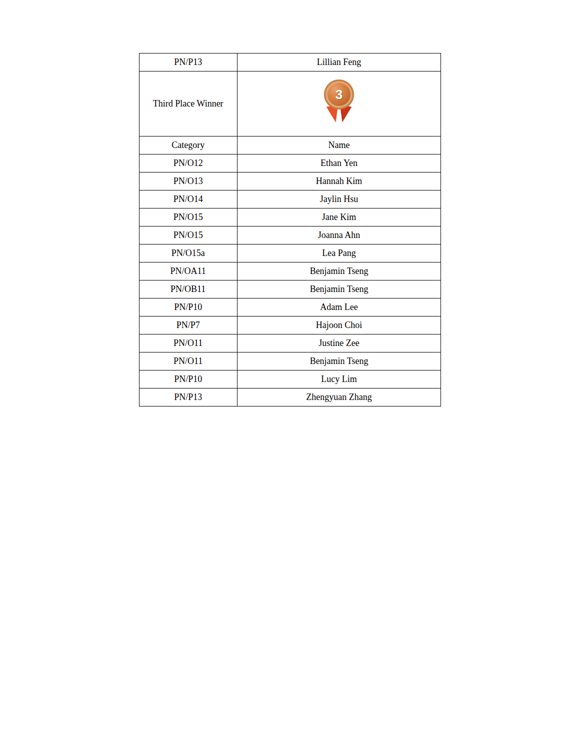| PN/P13 | Lillian Feng |
| Third Place Winner | |
| Category | Name |
| PN/O12 | Ethan Yen |
| PN/O13 | Hannah Kim |
| PN/O14 | Jaylin Hsu |
| PN/O15 | Jane Kim |
| PN/O15 | Joanna Ahn |
| PN/O15a | Lea Pang |
| PN/OA11 | Benjamin Tseng |
| PN/OB11 | Benjamin Tseng |
| PN/P10 | Adam Lee |
| PN/P7 | Hajoon Choi |
| PN/O11 | Justine Zee |
| PN/O11 | Benjamin Tseng |
| PN/P10 | Lucy Lim |
| PN/P13 | Zhengyuan Zhang |